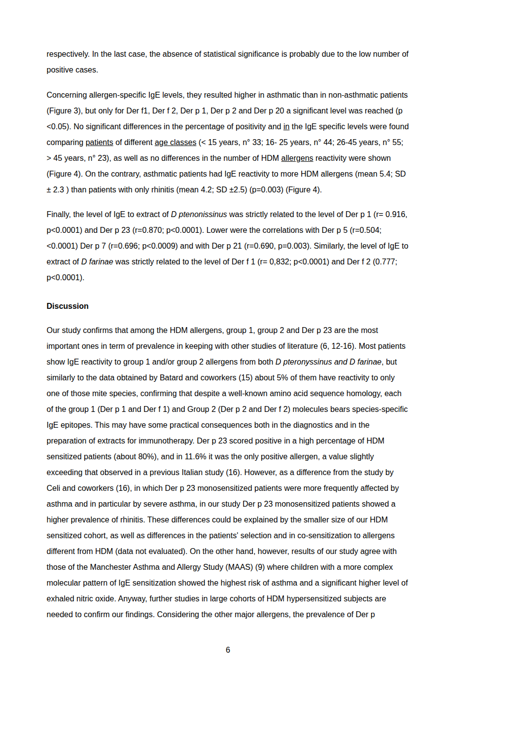respectively. In the last case, the absence of statistical significance is probably due to the low number of positive cases.
Concerning allergen-specific IgE levels, they resulted higher in asthmatic than in non-asthmatic patients (Figure 3), but only for Der f1, Der f 2, Der p 1, Der p 2 and Der p 20 a significant level was reached (p <0.05). No significant differences in the percentage of positivity and in the IgE specific levels were found comparing patients of different age classes (< 15 years, n° 33; 16- 25 years, n° 44; 26-45 years, n° 55; > 45 years, n° 23), as well as no differences in the number of HDM allergens reactivity were shown (Figure 4). On the contrary, asthmatic patients had IgE reactivity to more HDM allergens (mean 5.4; SD ± 2.3 ) than patients with only rhinitis (mean 4.2; SD ±2.5) (p=0.003) (Figure 4).
Finally, the level of IgE to extract of D ptenonissinus was strictly related to the level of Der p 1 (r= 0.916, p<0.0001) and Der p 23 (r=0.870; p<0.0001). Lower were the correlations with Der p 5 (r=0.504; <0.0001) Der p 7 (r=0.696; p<0.0009) and with Der p 21 (r=0.690, p=0.003). Similarly, the level of IgE to extract of D farinae was strictly related to the level of Der f 1 (r= 0,832; p<0.0001) and Der f 2 (0.777; p<0.0001).
Discussion
Our study confirms that among the HDM allergens, group 1, group 2 and Der p 23 are the most important ones in term of prevalence in keeping with other studies of literature (6, 12-16). Most patients show IgE reactivity to group 1 and/or group 2 allergens from both D pteronyssinus and D farinae, but similarly to the data obtained by Batard and coworkers (15) about 5% of them have reactivity to only one of those mite species, confirming that despite a well-known amino acid sequence homology, each of the group 1 (Der p 1 and Der f 1) and Group 2 (Der p 2 and Der f 2) molecules bears species-specific IgE epitopes. This may have some practical consequences both in the diagnostics and in the preparation of extracts for immunotherapy. Der p 23 scored positive in a high percentage of HDM sensitized patients (about 80%), and in 11.6% it was the only positive allergen, a value slightly exceeding that observed in a previous Italian study (16). However, as a difference from the study by Celi and coworkers (16), in which Der p 23 monosensitized patients were more frequently affected by asthma and in particular by severe asthma, in our study Der p 23 monosensitized patients showed a higher prevalence of rhinitis. These differences could be explained by the smaller size of our HDM sensitized cohort, as well as differences in the patients' selection and in co-sensitization to allergens different from HDM (data not evaluated). On the other hand, however, results of our study agree with those of the Manchester Asthma and Allergy Study (MAAS) (9) where children with a more complex molecular pattern of IgE sensitization showed the highest risk of asthma and a significant higher level of exhaled nitric oxide. Anyway, further studies in large cohorts of HDM hypersensitized subjects are needed to confirm our findings. Considering the other major allergens, the prevalence of Der p
6